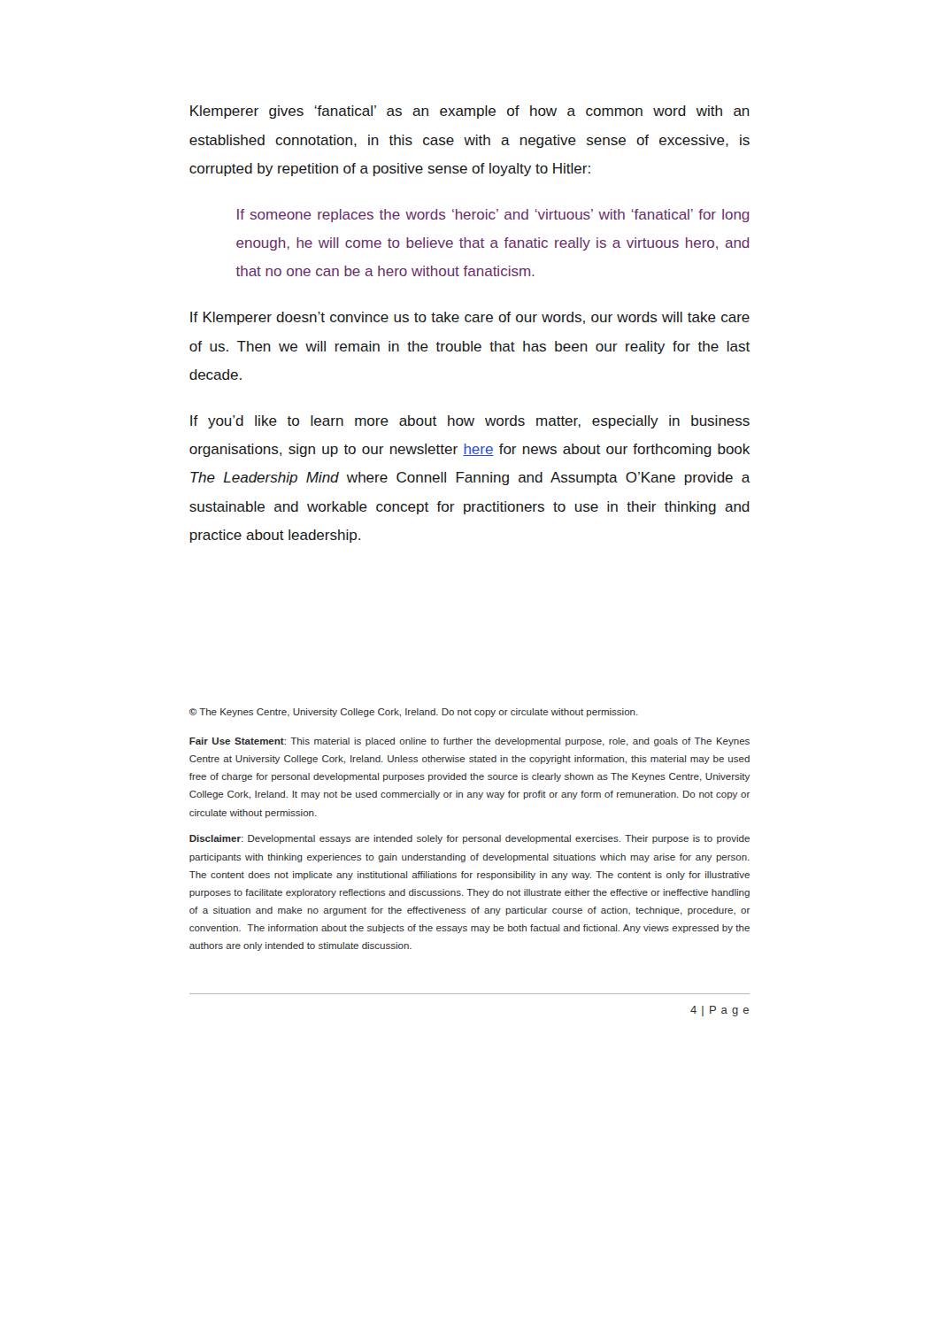Klemperer gives ‘fanatical’ as an example of how a common word with an established connotation, in this case with a negative sense of excessive, is corrupted by repetition of a positive sense of loyalty to Hitler:
If someone replaces the words ‘heroic’ and ‘virtuous’ with ‘fanatical’ for long enough, he will come to believe that a fanatic really is a virtuous hero, and that no one can be a hero without fanaticism.
If Klemperer doesn’t convince us to take care of our words, our words will take care of us. Then we will remain in the trouble that has been our reality for the last decade.
If you’d like to learn more about how words matter, especially in business organisations, sign up to our newsletter here for news about our forthcoming book The Leadership Mind where Connell Fanning and Assumpta O’Kane provide a sustainable and workable concept for practitioners to use in their thinking and practice about leadership.
© The Keynes Centre, University College Cork, Ireland. Do not copy or circulate without permission.
Fair Use Statement: This material is placed online to further the developmental purpose, role, and goals of The Keynes Centre at University College Cork, Ireland. Unless otherwise stated in the copyright information, this material may be used free of charge for personal developmental purposes provided the source is clearly shown as The Keynes Centre, University College Cork, Ireland. It may not be used commercially or in any way for profit or any form of remuneration. Do not copy or circulate without permission.
Disclaimer: Developmental essays are intended solely for personal developmental exercises. Their purpose is to provide participants with thinking experiences to gain understanding of developmental situations which may arise for any person. The content does not implicate any institutional affiliations for responsibility in any way. The content is only for illustrative purposes to facilitate exploratory reflections and discussions. They do not illustrate either the effective or ineffective handling of a situation and make no argument for the effectiveness of any particular course of action, technique, procedure, or convention. The information about the subjects of the essays may be both factual and fictional. Any views expressed by the authors are only intended to stimulate discussion.
4 | P a g e